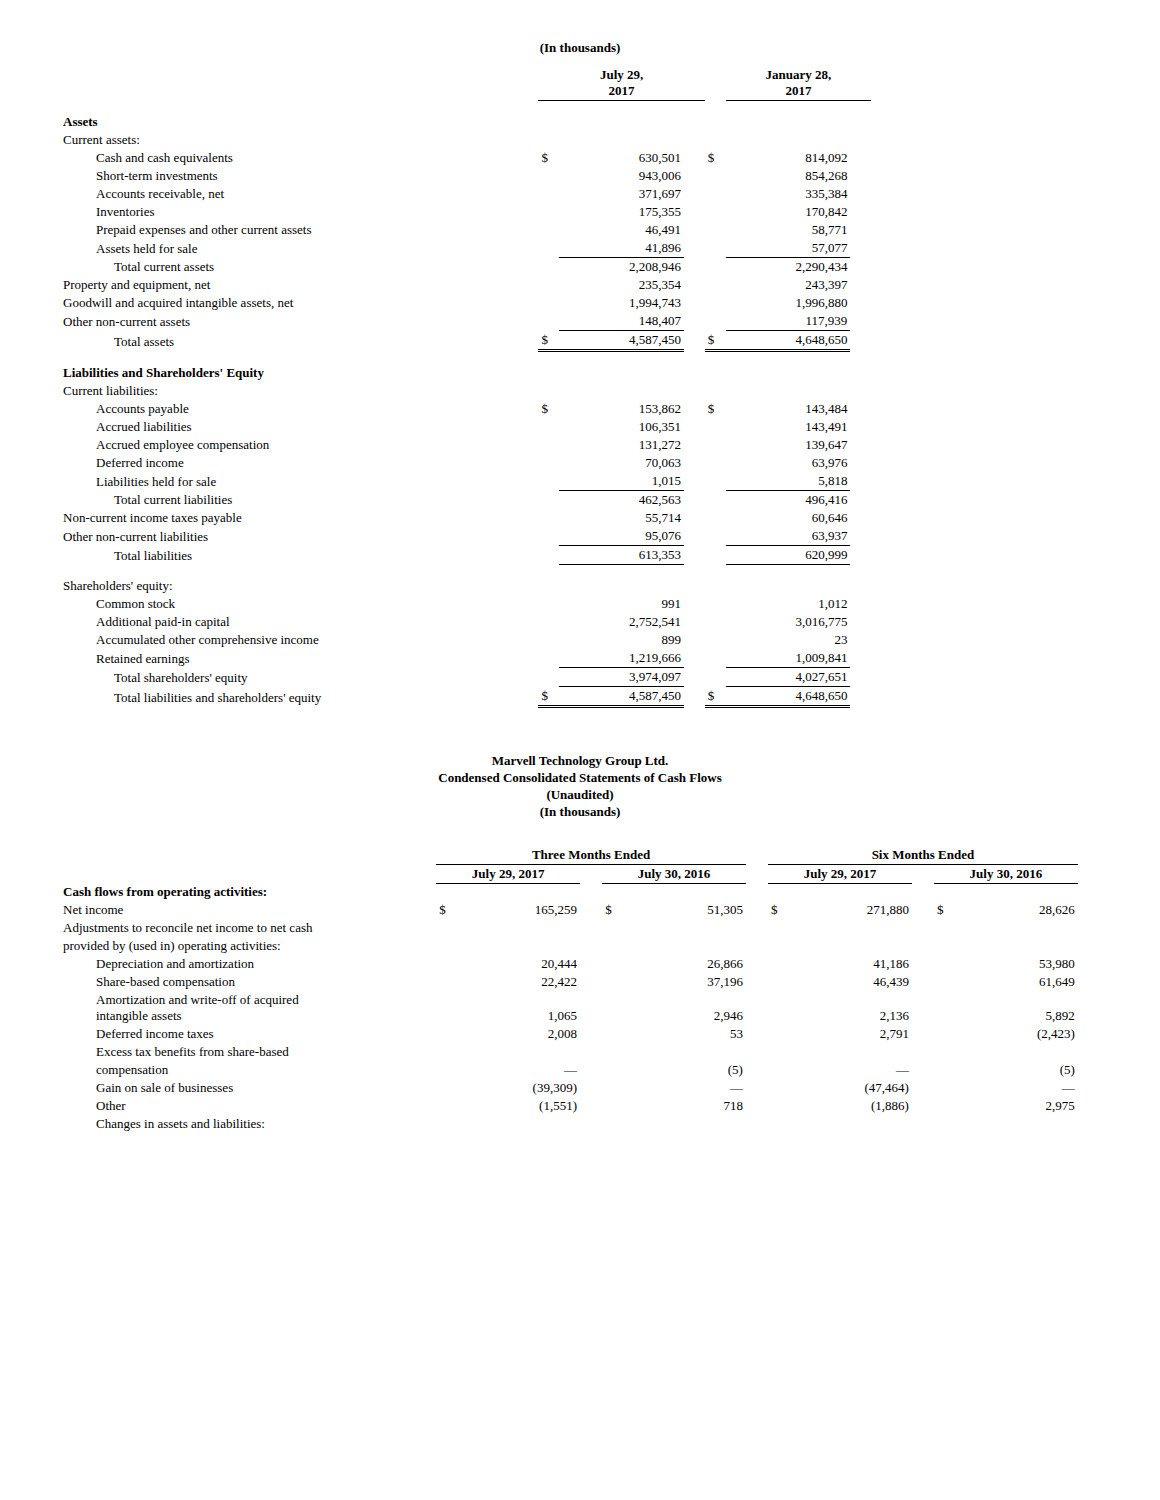(In thousands)
| | July 29, 2017 | | January 28, 2017 | |
| Assets | |
| Current assets: | |
| Cash and cash equivalents | $ | 630,501 | | $ | 814,092 | | |
| Short-term investments | | 943,006 | | | 854,268 | | |
| Accounts receivable, net | | 371,697 | | | 335,384 | | |
| Inventories | | 175,355 | | | 170,842 | | |
| Prepaid expenses and other current assets | | 46,491 | | | 58,771 | | |
| Assets held for sale | | 41,896 | | | 57,077 | | |
| Total current assets | | 2,208,946 | | | 2,290,434 | | |
| Property and equipment, net | | 235,354 | | | 243,397 | | |
| Goodwill and acquired intangible assets, net | | 1,994,743 | | | 1,996,880 | | |
| Other non-current assets | | 148,407 | | | 117,939 | | |
| Total assets | $ | 4,587,450 | | $ | 4,648,650 | | |
| Liabilities and Shareholders' Equity | |
| Current liabilities: | |
| Accounts payable | $ | 153,862 | | $ | 143,484 | | |
| Accrued liabilities | | 106,351 | | | 143,491 | | |
| Accrued employee compensation | | 131,272 | | | 139,647 | | |
| Deferred income | | 70,063 | | | 63,976 | | |
| Liabilities held for sale | | 1,015 | | | 5,818 | | |
| Total current liabilities | | 462,563 | | | 496,416 | | |
| Non-current income taxes payable | | 55,714 | | | 60,646 | | |
| Other non-current liabilities | | 95,076 | | | 63,937 | | |
| Total liabilities | | 613,353 | | | 620,999 | | |
| Shareholders' equity: | |
| Common stock | | 991 | | | 1,012 | | |
| Additional paid-in capital | | 2,752,541 | | | 3,016,775 | | |
| Accumulated other comprehensive income | | 899 | | | 23 | | |
| Retained earnings | | 1,219,666 | | | 1,009,841 | | |
| Total shareholders' equity | | 3,974,097 | | | 4,027,651 | | |
| Total liabilities and shareholders' equity | $ | 4,587,450 | | $ | 4,648,650 | | |
Marvell Technology Group Ltd.
Condensed Consolidated Statements of Cash Flows
(Unaudited)
(In thousands)
| | Three Months Ended | | Six Months Ended | |
| | July 29, 2017 | | July 30, 2016 | | July 29, 2017 | | July 30, 2016 | |
| Cash flows from operating activities: | |
| Net income | $ | 165,259 | | $ | 51,305 | | $ | 271,880 | | $ | 28,626 | |
| Adjustments to reconcile net income to net cash | |
| provided by (used in) operating activities: | |
| Depreciation and amortization | | 20,444 | | | 26,866 | | | 41,186 | | | 53,980 | |
| Share-based compensation | | 22,422 | | | 37,196 | | | 46,439 | | | 61,649 | |
| Amortization and write-off of acquired intangible assets | | 1,065 | | | 2,946 | | | 2,136 | | | 5,892 | |
| Deferred income taxes | | 2,008 | | | 53 | | | 2,791 | | | (2,423) | |
| Excess tax benefits from share-based | |
| compensation | | — | | | (5) | | | — | | | (5) | |
| Gain on sale of businesses | | (39,309) | | | — | | | (47,464) | | | — | |
| Other | | (1,551) | | | 718 | | | (1,886) | | | 2,975 | |
| Changes in assets and liabilities: | |